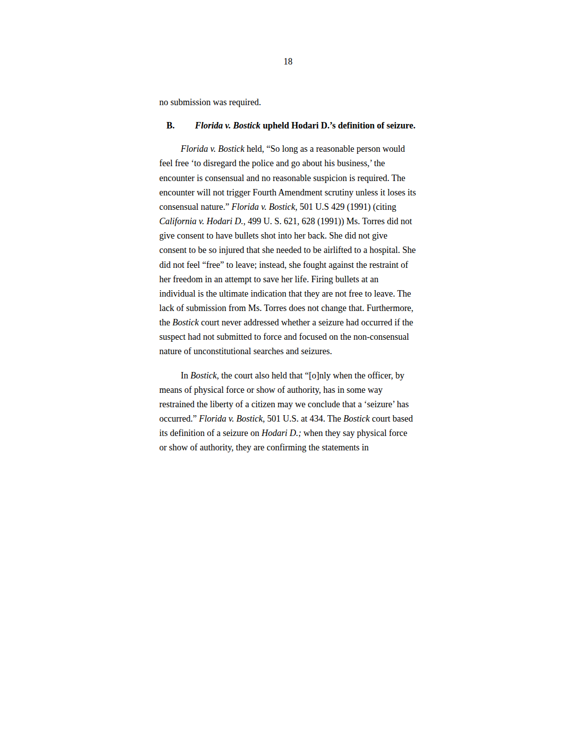18
no submission was required.
B. Florida v. Bostick upheld Hodari D.’s definition of seizure.
Florida v. Bostick held, “So long as a reasonable person would feel free ‘to disregard the police and go about his business,’ the encounter is consensual and no reasonable suspicion is required. The encounter will not trigger Fourth Amendment scrutiny unless it loses its consensual nature.” Florida v. Bostick, 501 U.S 429 (1991) (citing California v. Hodari D., 499 U. S. 621, 628 (1991)) Ms. Torres did not give consent to have bullets shot into her back. She did not give consent to be so injured that she needed to be airlifted to a hospital. She did not feel “free” to leave; instead, she fought against the restraint of her freedom in an attempt to save her life. Firing bullets at an individual is the ultimate indication that they are not free to leave. The lack of submission from Ms. Torres does not change that. Furthermore, the Bostick court never addressed whether a seizure had occurred if the suspect had not submitted to force and focused on the non-consensual nature of unconstitutional searches and seizures.
In Bostick, the court also held that “[o]nly when the officer, by means of physical force or show of authority, has in some way restrained the liberty of a citizen may we conclude that a ‘seizure’ has occurred.” Florida v. Bostick, 501 U.S. at 434. The Bostick court based its definition of a seizure on Hodari D.; when they say physical force or show of authority, they are confirming the statements in